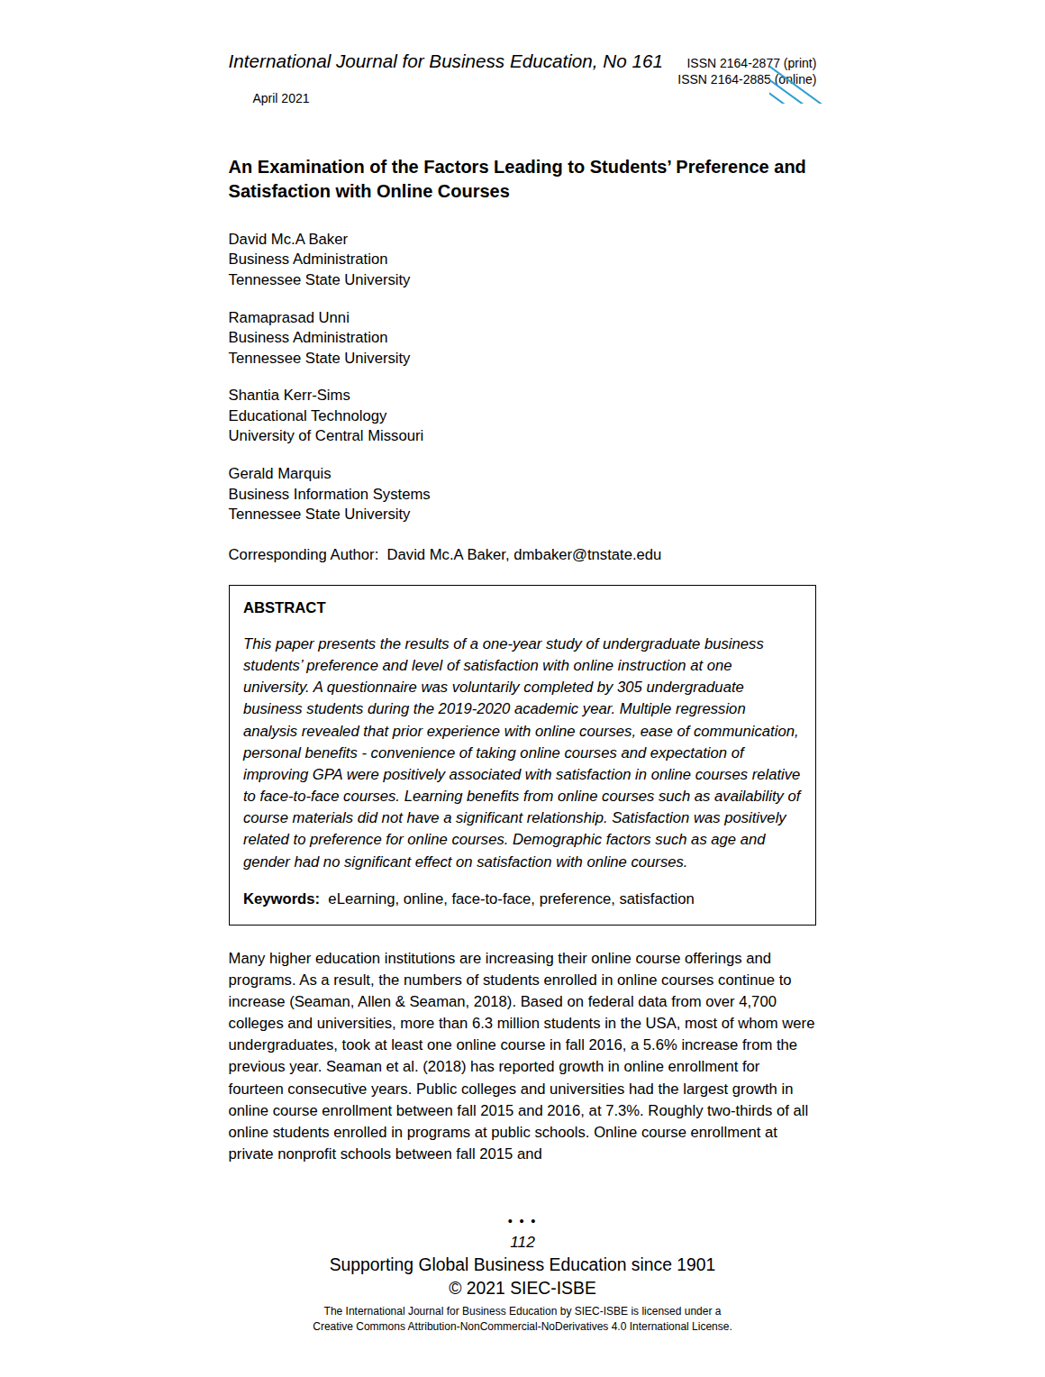International Journal for Business Education, No 161
ISSN 2164-2877 (print)
ISSN 2164-2885 (online)
April 2021
An Examination of the Factors Leading to Students’ Preference and Satisfaction with Online Courses
David Mc.A Baker
Business Administration
Tennessee State University
Ramaprasad Unni
Business Administration
Tennessee State University
Shantia Kerr-Sims
Educational Technology
University of Central Missouri
Gerald Marquis
Business Information Systems
Tennessee State University
Corresponding Author: David Mc.A Baker, dmbaker@tnstate.edu
ABSTRACT
This paper presents the results of a one-year study of undergraduate business students’ preference and level of satisfaction with online instruction at one university. A questionnaire was voluntarily completed by 305 undergraduate business students during the 2019-2020 academic year. Multiple regression analysis revealed that prior experience with online courses, ease of communication, personal benefits - convenience of taking online courses and expectation of improving GPA were positively associated with satisfaction in online courses relative to face-to-face courses. Learning benefits from online courses such as availability of course materials did not have a significant relationship. Satisfaction was positively related to preference for online courses. Demographic factors such as age and gender had no significant effect on satisfaction with online courses.
Keywords: eLearning, online, face-to-face, preference, satisfaction
Many higher education institutions are increasing their online course offerings and programs. As a result, the numbers of students enrolled in online courses continue to increase (Seaman, Allen & Seaman, 2018). Based on federal data from over 4,700 colleges and universities, more than 6.3 million students in the USA, most of whom were undergraduates, took at least one online course in fall 2016, a 5.6% increase from the previous year. Seaman et al. (2018) has reported growth in online enrollment for fourteen consecutive years. Public colleges and universities had the largest growth in online course enrollment between fall 2015 and 2016, at 7.3%. Roughly two-thirds of all online students enrolled in programs at public schools. Online course enrollment at private nonprofit schools between fall 2015 and
• • •
112
Supporting Global Business Education since 1901
© 2021 SIEC-ISBE
The International Journal for Business Education by SIEC-ISBE is licensed under a
Creative Commons Attribution-NonCommercial-NoDerivatives 4.0 International License.